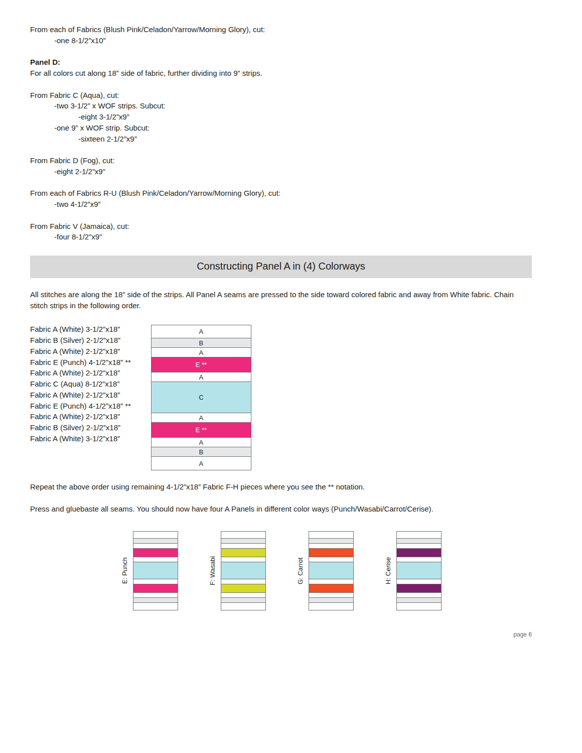From each of Fabrics (Blush Pink/Celadon/Yarrow/Morning Glory), cut:
-one 8-1/2”x10”
Panel D:
For all colors cut along 18” side of fabric, further dividing into 9” strips.
From Fabric C (Aqua), cut:
-two 3-1/2” x WOF strips. Subcut:
-eight 3-1/2”x9”
-one 9” x WOF strip. Subcut:
-sixteen 2-1/2”x9”
From Fabric D (Fog), cut:
-eight 2-1/2”x9”
From each of Fabrics R-U (Blush Pink/Celadon/Yarrow/Morning Glory), cut:
-two 4-1/2”x9”
From Fabric V (Jamaica), cut:
-four 8-1/2”x9”
Constructing Panel A in (4) Colorways
All stitches are along the 18” side of the strips. All Panel A seams are pressed to the side toward colored fabric and away from White fabric. Chain stitch strips in the following order.
Fabric A (White) 3-1/2”x18”
Fabric B (Silver) 2-1/2”x18”
Fabric A (White) 2-1/2”x18”
Fabric E (Punch) 4-1/2”x18” **
Fabric A (White) 2-1/2”x18”
Fabric C (Aqua) 8-1/2”x18”
Fabric A (White) 2-1/2”x18”
Fabric E (Punch) 4-1/2”x18” **
Fabric A (White) 2-1/2”x18”
Fabric B (Silver) 2-1/2”x18”
Fabric A (White) 3-1/2”x18”
A
B
A
E **
A
C
A
E **
A
B
A
Repeat the above order using remaining 4-1/2”x18” Fabric F-H pieces where you see the ** notation.
Press and gluebaste all seams. You should now have four A Panels in different color ways (Punch/Wasabi/Carrot/Cerise).
E: Punch
F: Wasabi
G: Carrot
H: Cerise
page 6